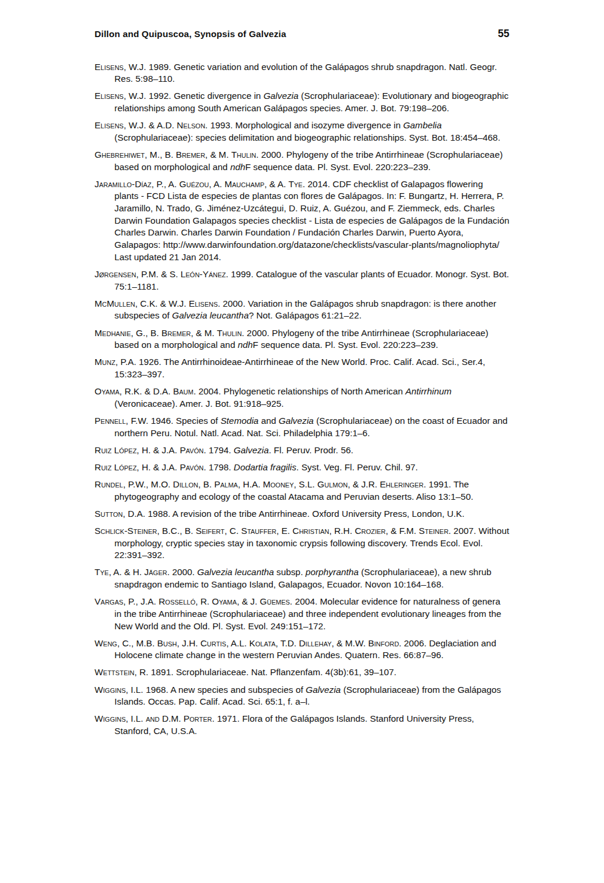Dillon and Quipuscoa, Synopsis of Galvezia 55
Elisens, W.J. 1989. Genetic variation and evolution of the Galápagos shrub snapdragon. Natl. Geogr. Res. 5:98–110.
Elisens, W.J. 1992. Genetic divergence in Galvezia (Scrophulariaceae): Evolutionary and biogeographic relationships among South American Galápagos species. Amer. J. Bot. 79:198–206.
Elisens, W.J. & A.D. Nelson. 1993. Morphological and isozyme divergence in Gambelia (Scrophulariaceae): species delimitation and biogeographic relationships. Syst. Bot. 18:454–468.
Ghebrehiwet, M., B. Bremer, & M. Thulin. 2000. Phylogeny of the tribe Antirrhineae (Scrophulariaceae) based on morphological and ndh F sequence data. Pl. Syst. Evol. 220:223–239.
Jaramillo-Díaz, P., A. Guézou, A. Mauchamp, & A. Tye. 2014. CDF checklist of Galapagos flowering plants - FCD Lista de especies de plantas con flores de Galápagos. In: F. Bungartz, H. Herrera, P. Jaramillo, N. Trado, G. Jiménez-Uzcátegui, D. Ruiz, A. Guézou, and F. Ziemmeck, eds. Charles Darwin Foundation Galapagos species checklist - Lista de especies de Galápagos de la Fundación Charles Darwin. Charles Darwin Foundation / Fundación Charles Darwin, Puerto Ayora, Galapagos: http://www.darwinfoundation.org/datazone/checklists/vascular-plants/magnoliophyta/ Last updated 21 Jan 2014.
Jørgensen, P.M. & S. León-Yánez. 1999. Catalogue of the vascular plants of Ecuador. Monogr. Syst. Bot. 75:1–1181.
McMullen, C.K. & W.J. Elisens. 2000. Variation in the Galápagos shrub snapdragon: is there another subspecies of Galvezia leucantha? Not. Galápagos 61:21–22.
Medhanie, G., B. Bremer, & M. Thulin. 2000. Phylogeny of the tribe Antirrhineae (Scrophulariaceae) based on a morphological and ndh F sequence data. Pl. Syst. Evol. 220:223–239.
Munz, P.A. 1926. The Antirrhinoideae-Antirrhineae of the New World. Proc. Calif. Acad. Sci., Ser.4, 15:323–397.
Oyama, R.K. & D.A. Baum. 2004. Phylogenetic relationships of North American Antirrhinum (Veronicaceae). Amer. J. Bot. 91:918–925.
Pennell, F.W. 1946. Species of Stemodia and Galvezia (Scrophulariaceae) on the coast of Ecuador and northern Peru. Notul. Natl. Acad. Nat. Sci. Philadelphia 179:1–6.
Ruiz López, H. & J.A. Pavón. 1794. Galvezia. Fl. Peruv. Prodr. 56.
Ruiz López, H. & J.A. Pavón. 1798. Dodartia fragilis. Syst. Veg. Fl. Peruv. Chil. 97.
Rundel, P.W., M.O. Dillon, B. Palma, H.A. Mooney, S.L. Gulmon, & J.R. Ehleringer. 1991. The phytogeography and ecology of the coastal Atacama and Peruvian deserts. Aliso 13:1–50.
Sutton, D.A. 1988. A revision of the tribe Antirrhineae. Oxford University Press, London, U.K.
Schlick-Steiner, B.C., B. Seifert, C. Stauffer, E. Christian, R.H. Crozier, & F.M. Steiner. 2007. Without morphology, cryptic species stay in taxonomic crypsis following discovery. Trends Ecol. Evol. 22:391–392.
Tye, A. & H. Jäger. 2000. Galvezia leucantha subsp. porphyrantha (Scrophulariaceae), a new shrub snapdragon endemic to Santiago Island, Galapagos, Ecuador. Novon 10:164–168.
Vargas, P., J.A. Rosselló, R. Oyama, & J. Güemes. 2004. Molecular evidence for naturalness of genera in the tribe Antirrhineae (Scrophulariaceae) and three independent evolutionary lineages from the New World and the Old. Pl. Syst. Evol. 249:151–172.
Weng, C., M.B. Bush, J.H. Curtis, A.L. Kolata, T.D. Dillehay, & M.W. Binford. 2006. Deglaciation and Holocene climate change in the western Peruvian Andes. Quatern. Res. 66:87–96.
Wettstein, R. 1891. Scrophulariaceae. Nat. Pflanzenfam. 4(3b):61, 39–107.
Wiggins, I.L. 1968. A new species and subspecies of Galvezia (Scrophulariaceae) from the Galápagos Islands. Occas. Pap. Calif. Acad. Sci. 65:1, f. a–l.
Wiggins, I.L. and D.M. Porter. 1971. Flora of the Galápagos Islands. Stanford University Press, Stanford, CA, U.S.A.